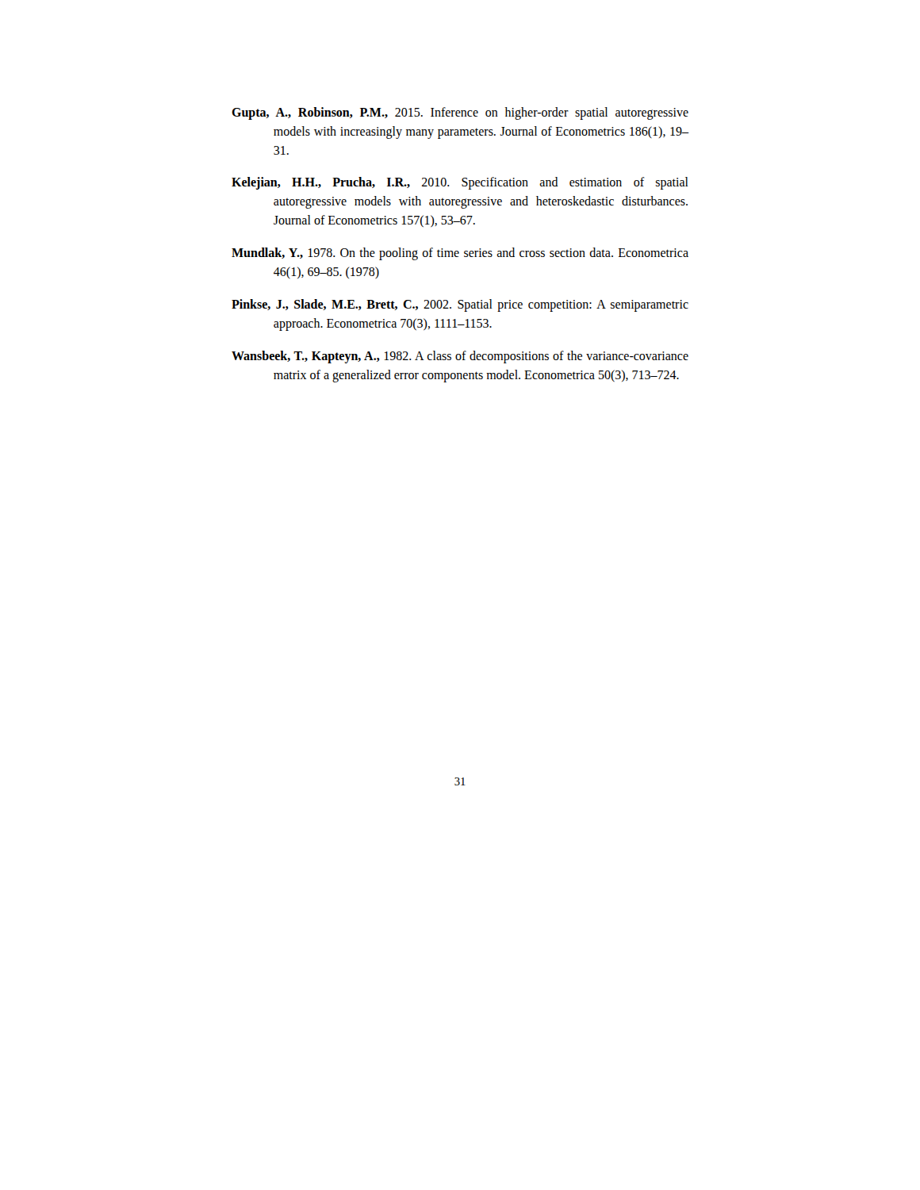Gupta, A., Robinson, P.M., 2015. Inference on higher-order spatial autoregressive models with increasingly many parameters. Journal of Econometrics 186(1), 19–31.
Kelejian, H.H., Prucha, I.R., 2010. Specification and estimation of spatial autoregressive models with autoregressive and heteroskedastic disturbances. Journal of Econometrics 157(1), 53–67.
Mundlak, Y., 1978. On the pooling of time series and cross section data. Econometrica 46(1), 69–85. (1978)
Pinkse, J., Slade, M.E., Brett, C., 2002. Spatial price competition: A semiparametric approach. Econometrica 70(3), 1111–1153.
Wansbeek, T., Kapteyn, A., 1982. A class of decompositions of the variance-covariance matrix of a generalized error components model. Econometrica 50(3), 713–724.
31